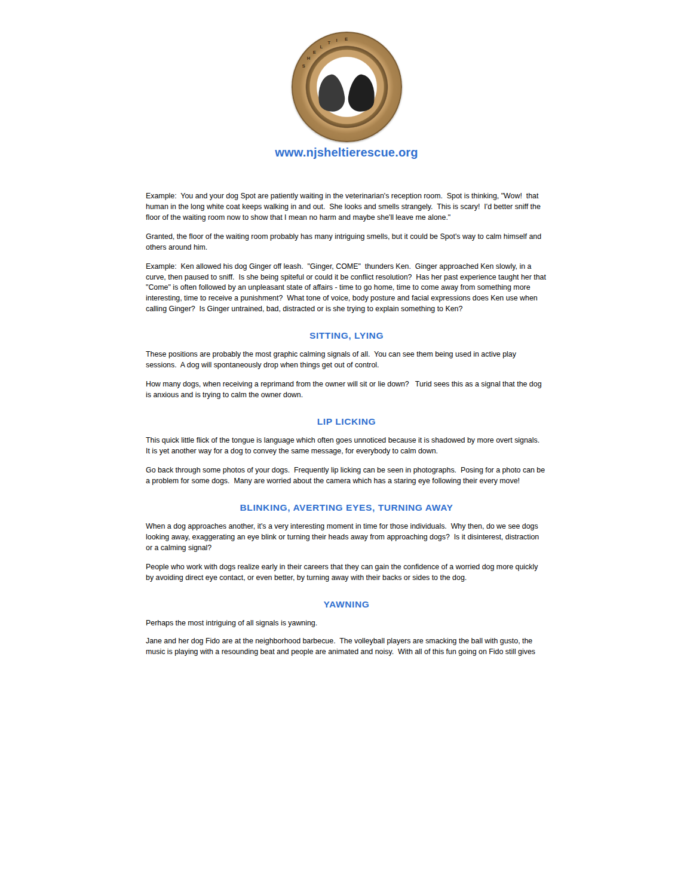S H E L T I E
www.njsheltierescue.org
Example: You and your dog Spot are patiently waiting in the veterinarian's reception room. Spot is thinking, "Wow! that human in the long white coat keeps walking in and out. She looks and smells strangely. This is scary! I'd better sniff the floor of the waiting room now to show that I mean no harm and maybe she'll leave me alone."
Granted, the floor of the waiting room probably has many intriguing smells, but it could be Spot's way to calm himself and others around him.
Example: Ken allowed his dog Ginger off leash. "Ginger, COME" thunders Ken. Ginger approached Ken slowly, in a curve, then paused to sniff. Is she being spiteful or could it be conflict resolution? Has her past experience taught her that "Come" is often followed by an unpleasant state of affairs - time to go home, time to come away from something more interesting, time to receive a punishment? What tone of voice, body posture and facial expressions does Ken use when calling Ginger? Is Ginger untrained, bad, distracted or is she trying to explain something to Ken?
SITTING, LYING
These positions are probably the most graphic calming signals of all. You can see them being used in active play sessions. A dog will spontaneously drop when things get out of control.
How many dogs, when receiving a reprimand from the owner will sit or lie down? Turid sees this as a signal that the dog is anxious and is trying to calm the owner down.
LIP LICKING
This quick little flick of the tongue is language which often goes unnoticed because it is shadowed by more overt signals. It is yet another way for a dog to convey the same message, for everybody to calm down.
Go back through some photos of your dogs. Frequently lip licking can be seen in photographs. Posing for a photo can be a problem for some dogs. Many are worried about the camera which has a staring eye following their every move!
BLINKING, AVERTING EYES, TURNING AWAY
When a dog approaches another, it's a very interesting moment in time for those individuals. Why then, do we see dogs looking away, exaggerating an eye blink or turning their heads away from approaching dogs? Is it disinterest, distraction or a calming signal?
People who work with dogs realize early in their careers that they can gain the confidence of a worried dog more quickly by avoiding direct eye contact, or even better, by turning away with their backs or sides to the dog.
YAWNING
Perhaps the most intriguing of all signals is yawning.
Jane and her dog Fido are at the neighborhood barbecue. The volleyball players are smacking the ball with gusto, the music is playing with a resounding beat and people are animated and noisy. With all of this fun going on Fido still gives